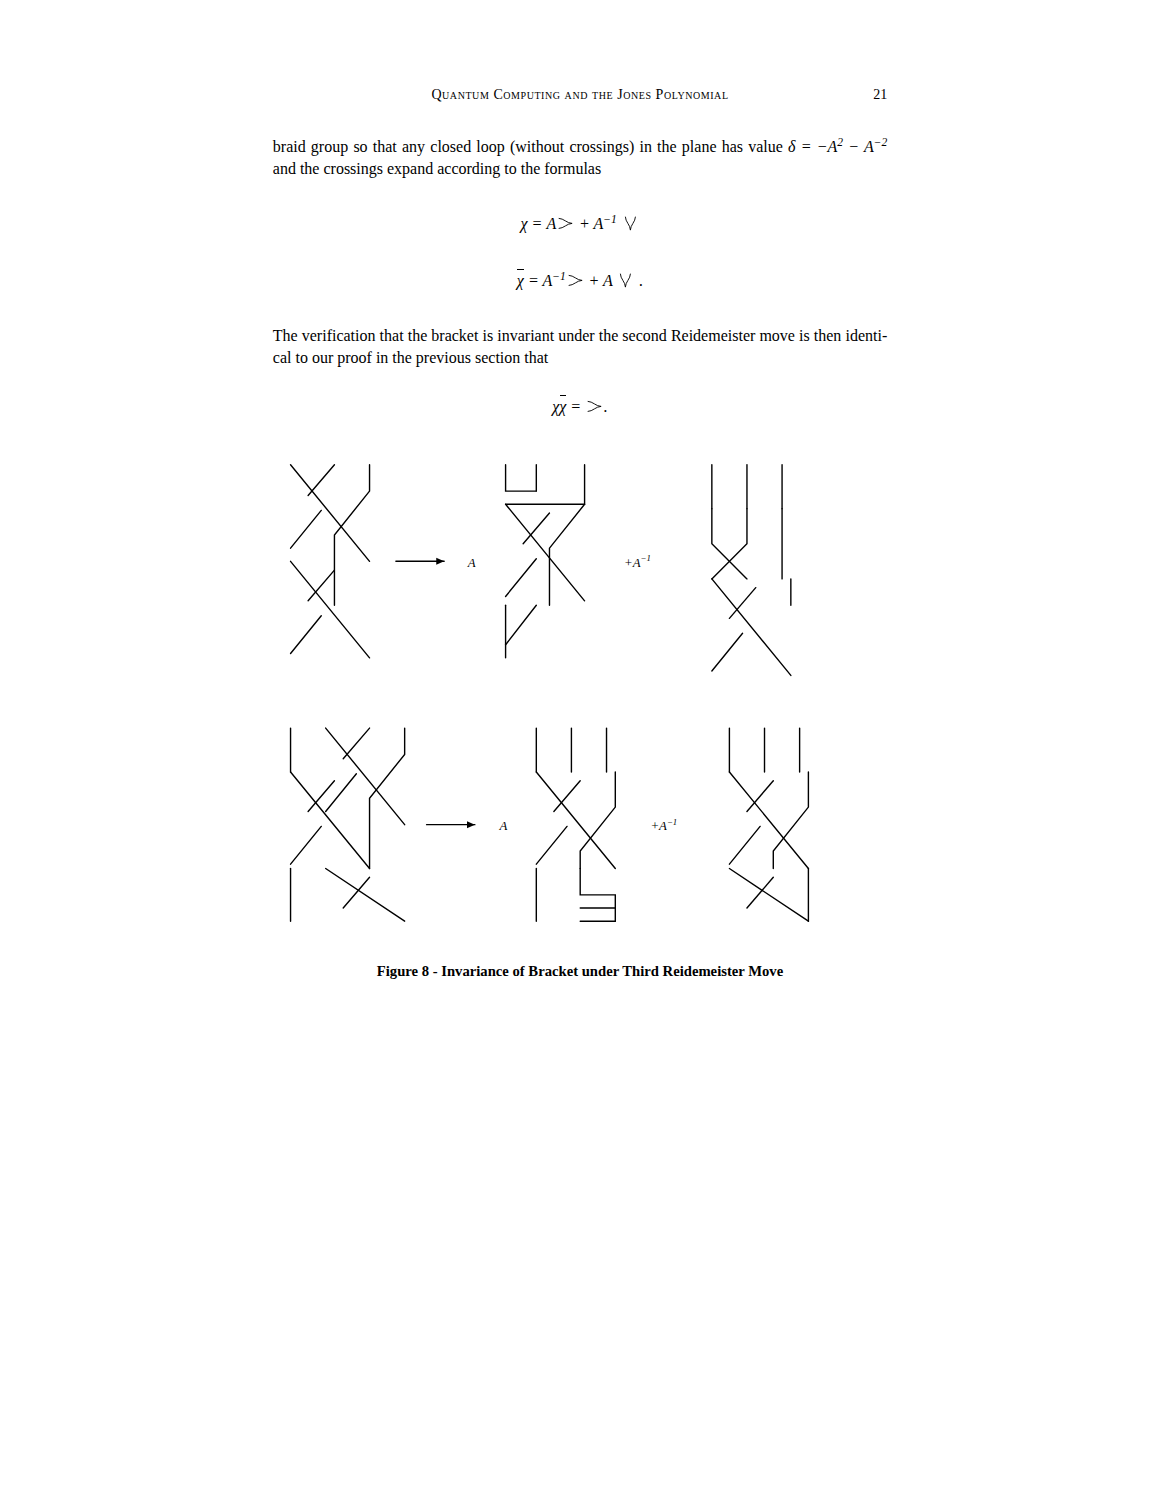Quantum Computing and the Jones Polynomial 21
braid group so that any closed loop (without crossings) in the plane has value δ = −A2 − A−2 and the crossings expand according to the formulas
χ = A + A−1
χ = A−1 + A .
The verification that the bracket is invariant under the second Reidemeister move is then identical to our proof in the previous section that
χχ = .
A +A−1 A +A−1
Figure 8 - Invariance of Bracket under Third Reidemeister Move